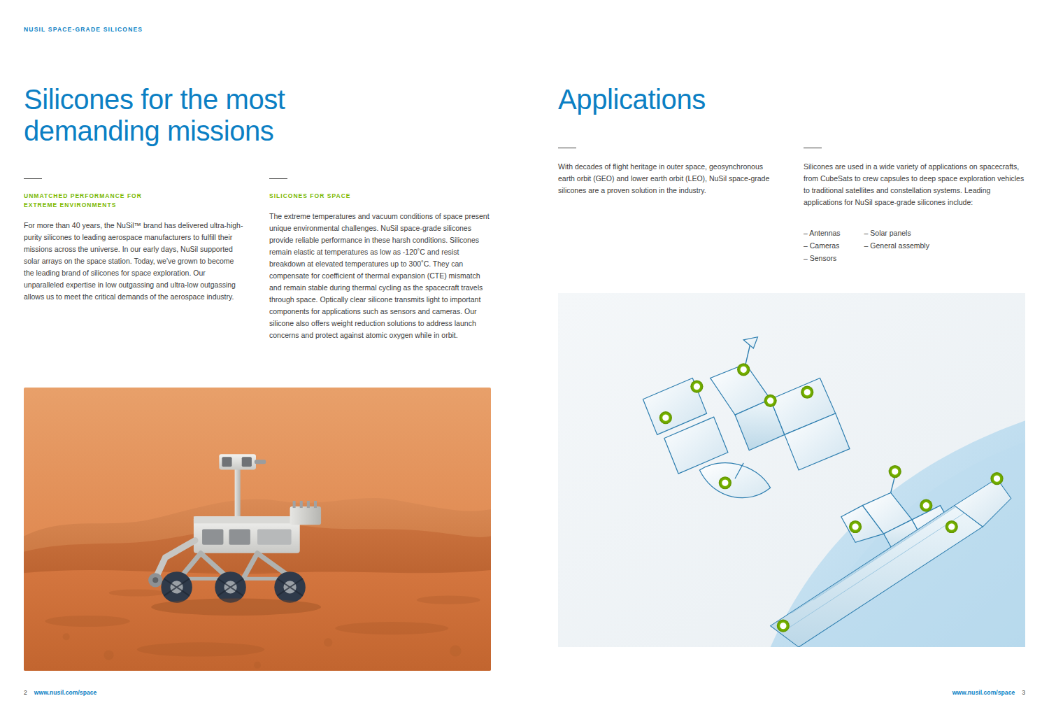NuSil Space-Grade Silicones
Silicones for the most
demanding missions
Unmatched performance for
extreme environments
For more than 40 years, the NuSil™ brand has delivered ultra-high-purity silicones to leading aerospace manufacturers to fulfill their missions across the universe. In our early days, NuSil supported solar arrays on the space station. Today, we've grown to become the leading brand of silicones for space exploration. Our unparalleled expertise in low outgassing and ultra-low outgassing allows us to meet the critical demands of the aerospace industry.
Silicones for space
The extreme temperatures and vacuum conditions of space present unique environmental challenges. NuSil space-grade silicones provide reliable performance in these harsh conditions. Silicones remain elastic at temperatures as low as -120˚C and resist breakdown at elevated temperatures up to 300˚C. They can compensate for coefficient of thermal expansion (CTE) mismatch and remain stable during thermal cycling as the spacecraft travels through space. Optically clear silicone transmits light to important components for applications such as sensors and cameras. Our silicone also offers weight reduction solutions to address launch concerns and protect against atomic oxygen while in orbit.
2 www.nusil.com/space
NuSil Space-Grade Silicones
Applications
With decades of flight heritage in outer space, geosynchronous earth orbit (GEO) and lower earth orbit (LEO), NuSil space-grade silicones are a proven solution in the industry.
Silicones are used in a wide variety of applications on spacecrafts, from CubeSats to crew capsules to deep space exploration vehicles to traditional satellites and constellation systems. Leading applications for NuSil space-grade silicones include:
Antennas
Cameras
Sensors
Solar panels
General assembly
www.nusil.com/space 3